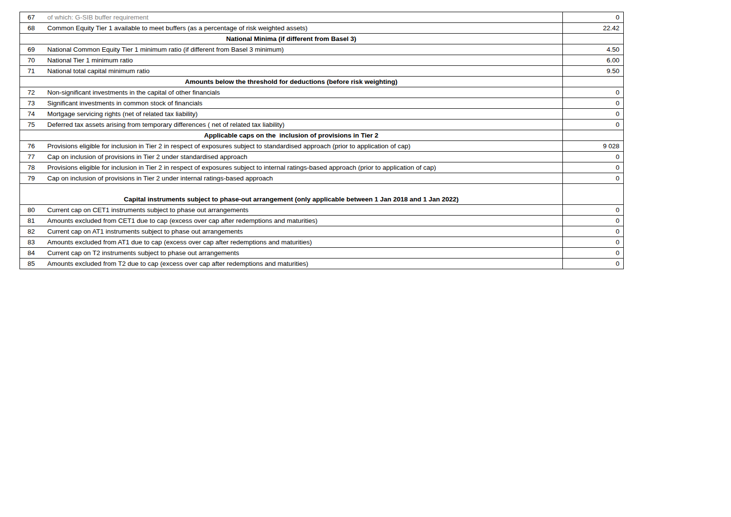| 67 | of which: G-SIB buffer requirement | 0 |
| 68 | Common Equity Tier 1 available to meet buffers (as a percentage of risk weighted assets) | 22.42 |
| National Minima (if different from Basel 3) | |
| 69 | National Common Equity Tier 1 minimum ratio (if different from Basel 3 minimum) | 4.50 |
| 70 | National Tier 1 minimum ratio | 6.00 |
| 71 | National total capital minimum ratio | 9.50 |
| Amounts below the threshold for deductions (before risk weighting) | |
| 72 | Non-significant investments in the capital of other financials | 0 |
| 73 | Significant investments in common stock of financials | 0 |
| 74 | Mortgage servicing rights (net of related tax liability) | 0 |
| 75 | Deferred tax assets arising from temporary differences ( net of related tax liability) | 0 |
| Applicable caps on the inclusion of provisions in Tier 2 | |
| 76 | Provisions eligible for inclusion in Tier 2 in respect of exposures subject to standardised approach (prior to application of cap) | 9 028 |
| 77 | Cap on inclusion of provisions in Tier 2 under standardised approach | 0 |
| 78 | Provisions eligible for inclusion in Tier 2 in respect of exposures subject to internal ratings-based approach (prior to application of cap) | 0 |
| 79 | Cap on inclusion of provisions in Tier 2 under internal ratings-based approach | 0 |
| Capital instruments subject to phase-out arrangement (only applicable between 1 Jan 2018 and 1 Jan 2022) | |
| 80 | Current cap on CET1 instruments subject to phase out arrangements | 0 |
| 81 | Amounts excluded from CET1 due to cap (excess over cap after redemptions and maturities) | 0 |
| 82 | Current cap on AT1 instruments subject to phase out arrangements | 0 |
| 83 | Amounts excluded from AT1 due to cap (excess over cap after redemptions and maturities) | 0 |
| 84 | Current cap on T2 instruments subject to phase out arrangements | 0 |
| 85 | Amounts excluded from T2 due to cap (excess over cap after redemptions and maturities) | 0 |